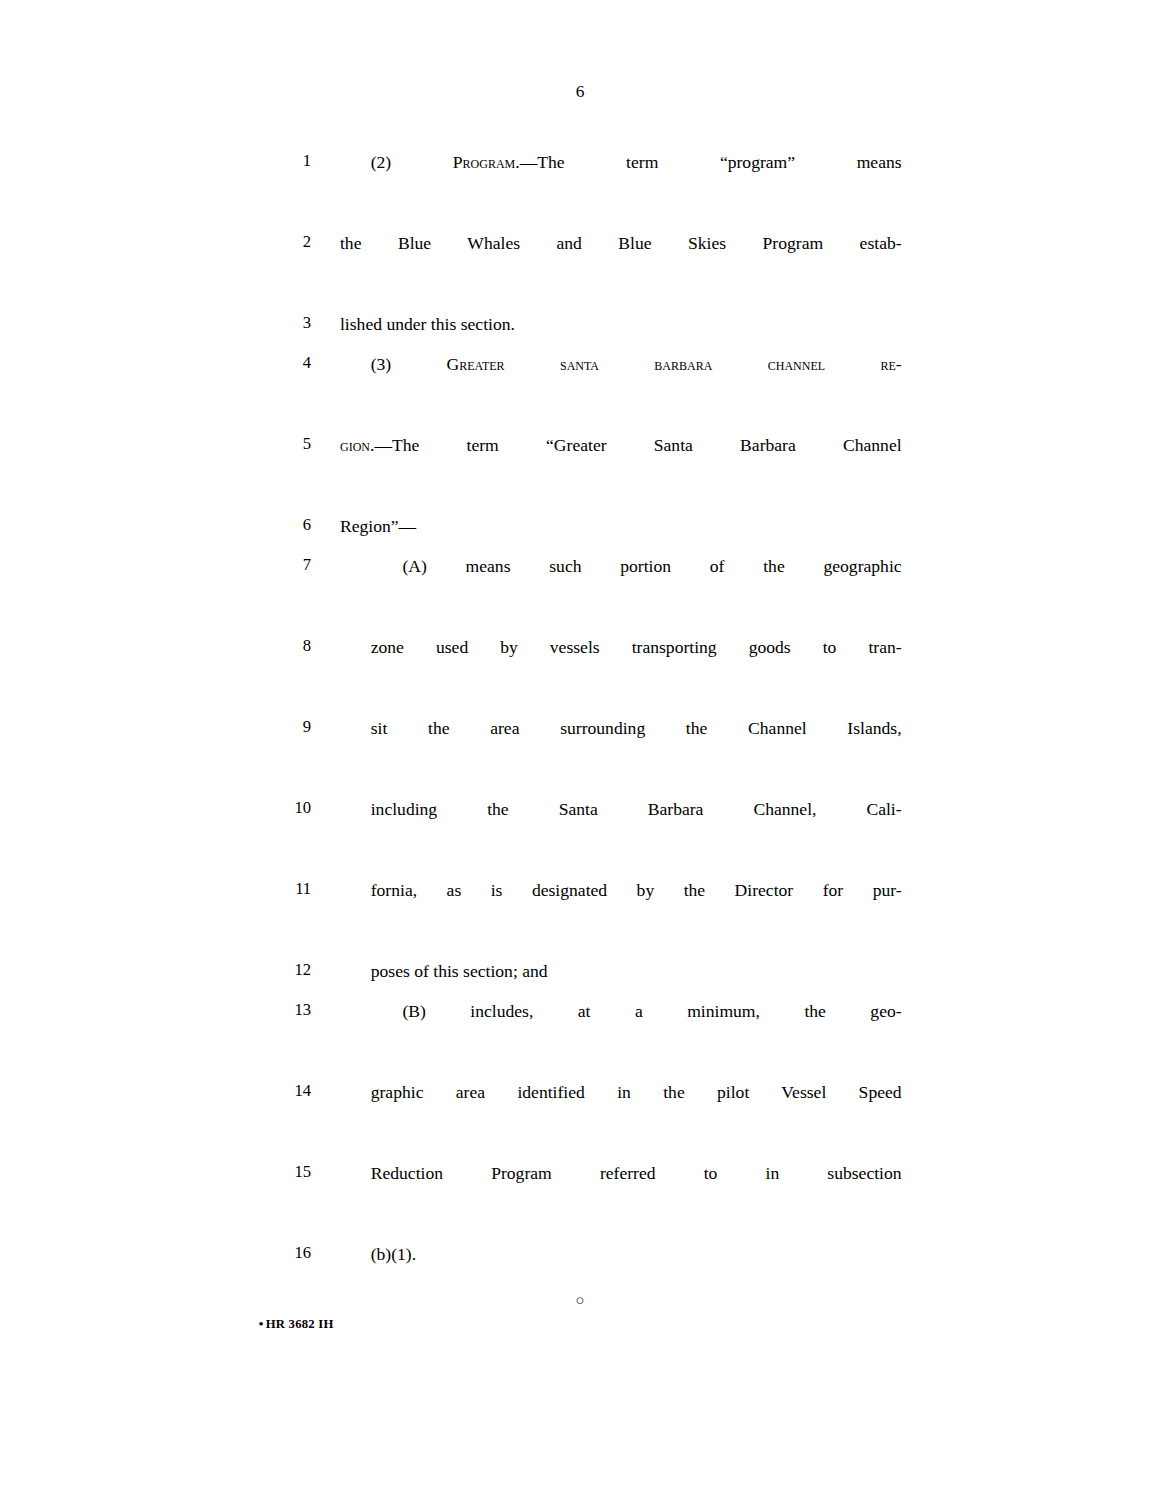6
| 1 | (2) Program. —The term “program” means |
| 2 | the Blue Whales and Blue Skies Program estab- |
| 3 | lished under this section. |
| 4 | (3) Greater santa barbara channel re- |
| 5 | gion. —The term “Greater Santa Barbara Channel |
| 6 | Region”— |
| 7 | (A) means such portion of the geographic |
| 8 | zone used by vessels transporting goods to tran- |
| 9 | sit the area surrounding the Channel Islands, |
| 10 | including the Santa Barbara Channel, Cali- |
| 11 | fornia, as is designated by the Director for pur- |
| 12 | poses of this section; and |
| 13 | (B) includes, at a minimum, the geo- |
| 14 | graphic area identified in the pilot Vessel Speed |
| 15 | Reduction Program referred to in subsection |
| 16 | (b)(1). |
○
•HR 3682 IH